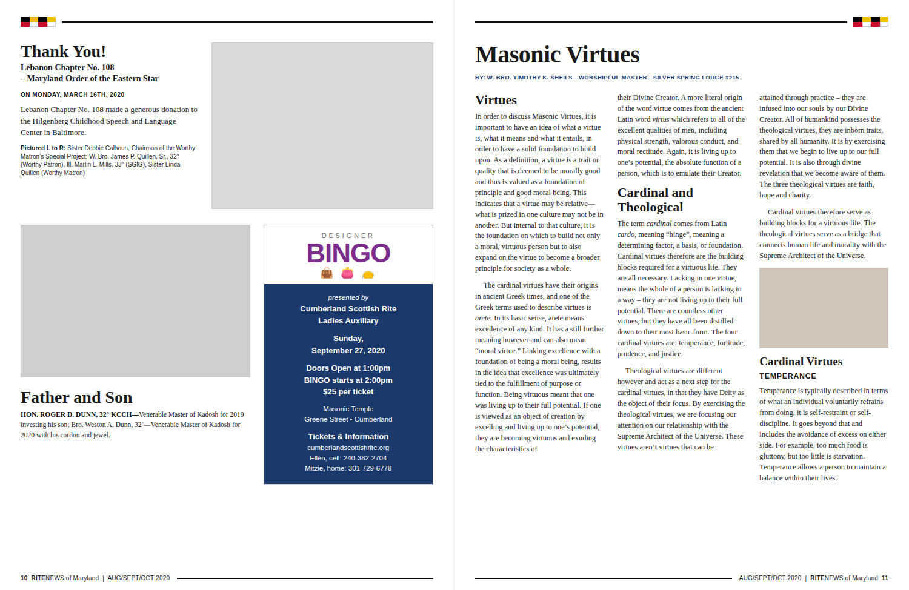Thank You!
Lebanon Chapter No. 108
– Maryland Order of the Eastern Star
On Monday, March 16th, 2020
Lebanon Chapter No. 108 made a generous donation to the Hilgenberg Childhood Speech and Language Center in Baltimore.
Pictured L to R: Sister Debbie Calhoun, Chairman of the Worthy Matron’s Special Project; W. Bro. James P. Quillen, Sr., 32° (Worthy Patron), Ill. Marlin L. Mills, 33° (SGIG), Sister Linda Quillen (Worthy Matron)
Father and Son
HON. ROGER D. DUNN, 32° KCCH—Venerable Master of Kadosh for 2019 investing his son; Bro. Weston A. Dunn, 32˚—Venerable Master of Kadosh for 2020 with his cordon and jewel.
Designer
BINGO
👜 👛 👝
presented by Cumberland Scottish Rite
Ladies Auxiliary
Sunday,
September 27, 2020
Doors Open at 1:00pm
BINGO starts at 2:00pm
$25 per ticket
Masonic Temple
Greene Street • Cumberland
Tickets & Information cumberlandscottishrite.org
Ellen, cell: 240-362-2704
Mitzie, home: 301-729-6778
10 RITENEWS of Maryland | AUG/SEPT/OCT 2020
Masonic Virtues
By: W. Bro. Timothy K. Sheils—Worshipful Master—Silver Spring Lodge #215
Virtues
In order to discuss Masonic Virtues, it is important to have an idea of what a virtue is, what it means and what it entails, in order to have a solid foundation to build upon. As a definition, a virtue is a trait or quality that is deemed to be morally good and thus is valued as a foundation of principle and good moral being. This indicates that a virtue may be relative—what is prized in one culture may not be in another. But internal to that culture, it is the foundation on which to build not only a moral, virtuous person but to also expand on the virtue to become a broader principle for society as a whole.
The cardinal virtues have their origins in ancient Greek times, and one of the Greek terms used to describe virtues is arete. In its basic sense, arete means excellence of any kind. It has a still further meaning however and can also mean “moral virtue.” Linking excellence with a foundation of being a moral being, results in the idea that excellence was ultimately tied to the fulfillment of purpose or function. Being virtuous meant that one was living up to their full potential. If one is viewed as an object of creation by excelling and living up to one’s potential, they are becoming virtuous and exuding the characteristics of
their Divine Creator. A more literal origin of the word virtue comes from the ancient Latin word virtus which refers to all of the excellent qualities of men, including physical strength, valorous conduct, and moral rectitude. Again, it is living up to one’s potential, the absolute function of a person, which is to emulate their Creator.
Cardinal and Theological
The term cardinal comes from Latin cardo, meaning “hinge”, meaning a determining factor, a basis, or foundation. Cardinal virtues therefore are the building blocks required for a virtuous life. They are all necessary. Lacking in one virtue, means the whole of a person is lacking in a way – they are not living up to their full potential. There are countless other virtues, but they have all been distilled down to their most basic form. The four cardinal virtues are: temperance, fortitude, prudence, and justice.
Theological virtues are different however and act as a next step for the cardinal virtues, in that they have Deity as the object of their focus. By exercising the theological virtues, we are focusing our attention on our relationship with the Supreme Architect of the Universe. These virtues aren’t virtues that can be
attained through practice – they are infused into our souls by our Divine Creator. All of humankind possesses the theological virtues, they are inborn traits, shared by all humanity. It is by exercising them that we begin to live up to our full potential. It is also through divine revelation that we become aware of them. The three theological virtues are faith, hope and charity.
Cardinal virtues therefore serve as building blocks for a virtuous life. The theological virtues serve as a bridge that connects human life and morality with the Supreme Architect of the Universe.
Cardinal Virtues
Temperance
Temperance is typically described in terms of what an individual voluntarily refrains from doing, it is self-restraint or self-discipline. It goes beyond that and includes the avoidance of excess on either side. For example, too much food is gluttony, but too little is starvation. Temperance allows a person to maintain a balance within their lives.
AUG/SEPT/OCT 2020 | RITENEWS of Maryland 11